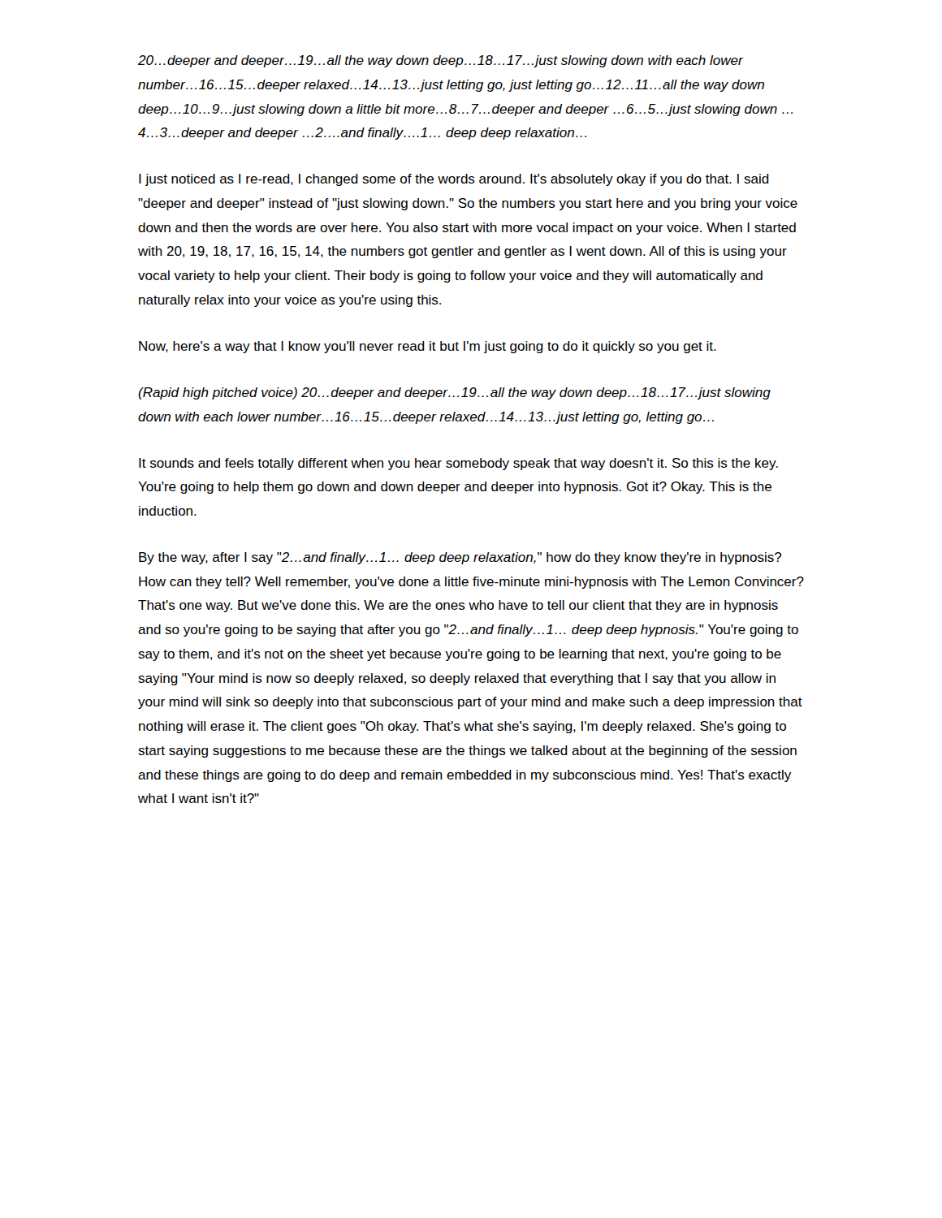20…deeper and deeper…19…all the way down deep…18…17…just slowing down with each lower number…16…15…deeper relaxed…14…13…just letting go, just letting go…12…11…all the way down deep…10…9…just slowing down a little bit more…8…7…deeper and deeper …6…5…just slowing down …4…3…deeper and deeper …2….and finally….1… deep deep relaxation…
I just noticed as I re-read, I changed some of the words around. It's absolutely okay if you do that. I said "deeper and deeper" instead of "just slowing down." So the numbers you start here and you bring your voice down and then the words are over here. You also start with more vocal impact on your voice. When I started with 20, 19, 18, 17, 16, 15, 14, the numbers got gentler and gentler as I went down. All of this is using your vocal variety to help your client. Their body is going to follow your voice and they will automatically and naturally relax into your voice as you're using this.
Now, here's a way that I know you'll never read it but I'm just going to do it quickly so you get it.
(Rapid high pitched voice) 20…deeper and deeper…19…all the way down deep…18…17…just slowing down with each lower number…16…15…deeper relaxed…14…13…just letting go, letting go…
It sounds and feels totally different when you hear somebody speak that way doesn't it. So this is the key. You're going to help them go down and down deeper and deeper into hypnosis. Got it? Okay. This is the induction.
By the way, after I say "2…and finally…1… deep deep relaxation," how do they know they're in hypnosis? How can they tell? Well remember, you've done a little five-minute mini-hypnosis with The Lemon Convincer? That's one way. But we've done this. We are the ones who have to tell our client that they are in hypnosis and so you're going to be saying that after you go "2…and finally…1… deep deep hypnosis." You're going to say to them, and it's not on the sheet yet because you're going to be learning that next, you're going to be saying "Your mind is now so deeply relaxed, so deeply relaxed that everything that I say that you allow in your mind will sink so deeply into that subconscious part of your mind and make such a deep impression that nothing will erase it. The client goes "Oh okay. That's what she's saying, I'm deeply relaxed. She's going to start saying suggestions to me because these are the things we talked about at the beginning of the session and these things are going to do deep and remain embedded in my subconscious mind. Yes! That's exactly what I want isn't it?"